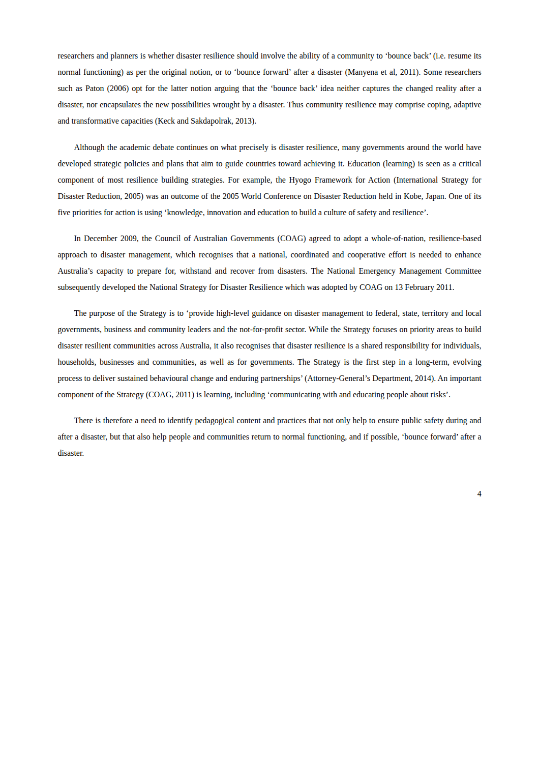researchers and planners is whether disaster resilience should involve the ability of a community to ‘bounce back’ (i.e. resume its normal functioning) as per the original notion, or to ‘bounce forward’ after a disaster (Manyena et al, 2011). Some researchers such as Paton (2006) opt for the latter notion arguing that the ‘bounce back’ idea neither captures the changed reality after a disaster, nor encapsulates the new possibilities wrought by a disaster. Thus community resilience may comprise coping, adaptive and transformative capacities (Keck and Sakdapolrak, 2013).
Although the academic debate continues on what precisely is disaster resilience, many governments around the world have developed strategic policies and plans that aim to guide countries toward achieving it. Education (learning) is seen as a critical component of most resilience building strategies. For example, the Hyogo Framework for Action (International Strategy for Disaster Reduction, 2005) was an outcome of the 2005 World Conference on Disaster Reduction held in Kobe, Japan. One of its five priorities for action is using ‘knowledge, innovation and education to build a culture of safety and resilience’.
In December 2009, the Council of Australian Governments (COAG) agreed to adopt a whole-of-nation, resilience-based approach to disaster management, which recognises that a national, coordinated and cooperative effort is needed to enhance Australia’s capacity to prepare for, withstand and recover from disasters. The National Emergency Management Committee subsequently developed the National Strategy for Disaster Resilience which was adopted by COAG on 13 February 2011.
The purpose of the Strategy is to ‘provide high-level guidance on disaster management to federal, state, territory and local governments, business and community leaders and the not-for-profit sector. While the Strategy focuses on priority areas to build disaster resilient communities across Australia, it also recognises that disaster resilience is a shared responsibility for individuals, households, businesses and communities, as well as for governments. The Strategy is the first step in a long-term, evolving process to deliver sustained behavioural change and enduring partnerships’ (Attorney-General’s Department, 2014). An important component of the Strategy (COAG, 2011) is learning, including ‘communicating with and educating people about risks’.
There is therefore a need to identify pedagogical content and practices that not only help to ensure public safety during and after a disaster, but that also help people and communities return to normal functioning, and if possible, ‘bounce forward’ after a disaster.
4